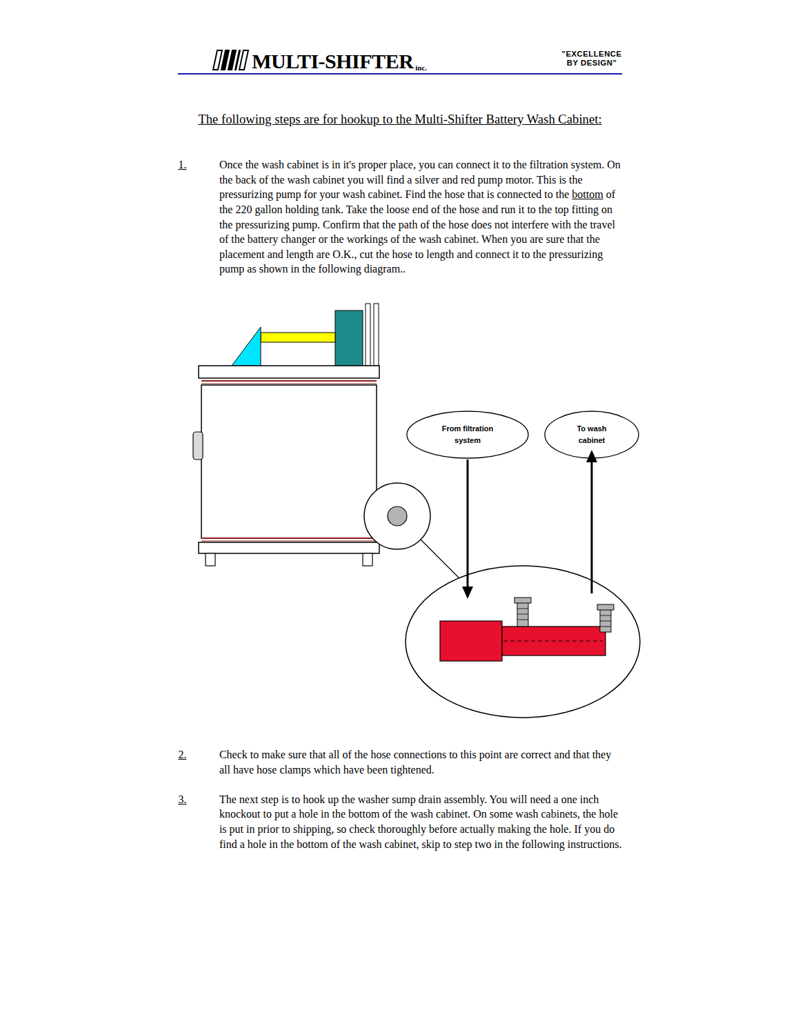MULTI-SHIFTERinc.
"EXCELLENCE
BY DESIGN"
The following steps are for hookup to the Multi-Shifter Battery Wash Cabinet:
1.
Once the wash cabinet is in it's proper place, you can connect it to the filtration system. On the back of the wash cabinet you will find a silver and red pump motor. This is the pressurizing pump for your wash cabinet. Find the hose that is connected to the bottom of the 220 gallon holding tank. Take the loose end of the hose and run it to the top fitting on the pressurizing pump. Confirm that the path of the hose does not interfere with the travel of the battery changer or the workings of the wash cabinet. When you are sure that the placement and length are O.K., cut the hose to length and connect it to the pressurizing pump as shown in the following diagram..
From filtration system To wash cabinet
2.
Check to make sure that all of the hose connections to this point are correct and that they all have hose clamps which have been tightened.
3.
The next step is to hook up the washer sump drain assembly. You will need a one inch knockout to put a hole in the bottom of the wash cabinet. On some wash cabinets, the hole is put in prior to shipping, so check thoroughly before actually making the hole. If you do find a hole in the bottom of the wash cabinet, skip to step two in the following instructions.